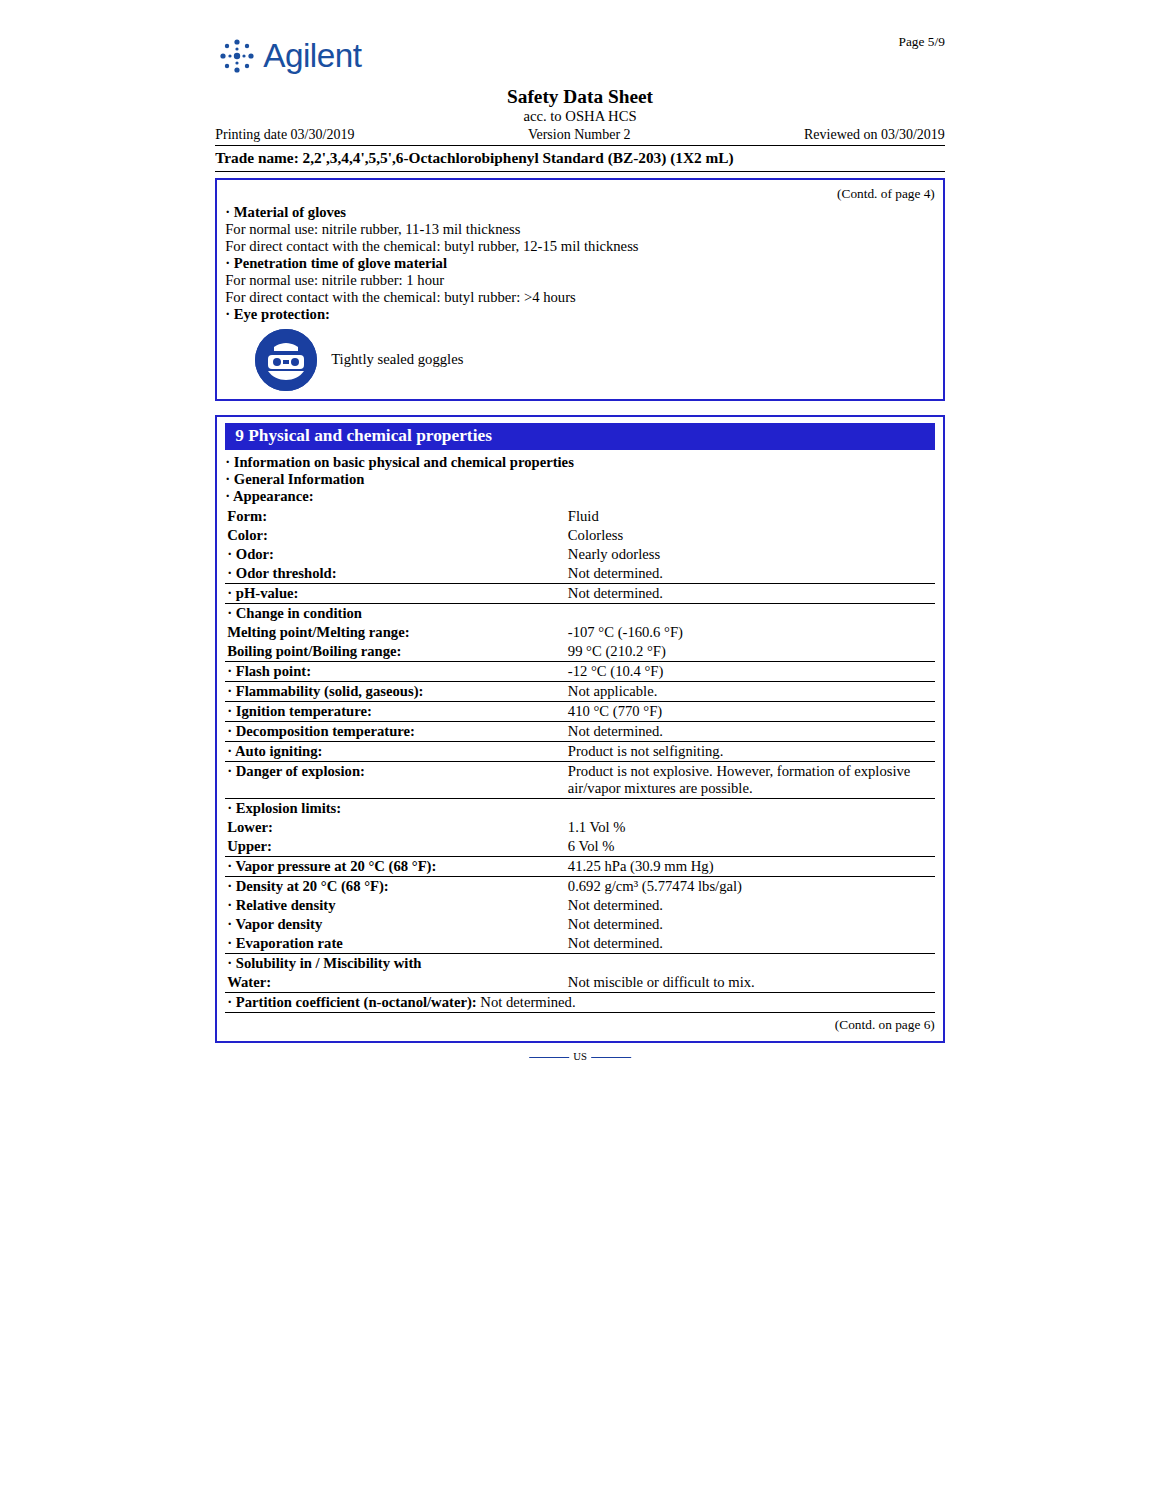Agilent
Page 5/9
Safety Data Sheet
acc. to OSHA HCS
Printing date 03/30/2019
Version Number 2
Reviewed on 03/30/2019
Trade name: 2,2',3,4,4',5,5',6-Octachlorobiphenyl Standard (BZ-203) (1X2 mL)
(Contd. of page 4)
· Material of gloves
For normal use: nitrile rubber, 11-13 mil thickness
For direct contact with the chemical: butyl rubber, 12-15 mil thickness
· Penetration time of glove material
For normal use: nitrile rubber: 1 hour
For direct contact with the chemical: butyl rubber: >4 hours
· Eye protection:
Tightly sealed goggles
9 Physical and chemical properties
· Information on basic physical and chemical properties
· General Information
· Appearance:
| Form: | Fluid |
| Color: | Colorless |
| · Odor: | Nearly odorless |
| · Odor threshold: | Not determined. |
| · pH-value: | Not determined. |
| · Change in condition | |
| Melting point/Melting range: | -107 °C (-160.6 °F) |
| Boiling point/Boiling range: | 99 °C (210.2 °F) |
| · Flash point: | -12 °C (10.4 °F) |
| · Flammability (solid, gaseous): | Not applicable. |
| · Ignition temperature: | 410 °C (770 °F) |
| · Decomposition temperature: | Not determined. |
| · Auto igniting: | Product is not selfigniting. |
| · Danger of explosion: | Product is not explosive. However, formation of explosive air/vapor mixtures are possible. |
| · Explosion limits: | |
| Lower: | 1.1 Vol % |
| Upper: | 6 Vol % |
| · Vapor pressure at 20 °C (68 °F): | 41.25 hPa (30.9 mm Hg) |
| · Density at 20 °C (68 °F): | 0.692 g/cm³ (5.77474 lbs/gal) |
| · Relative density | Not determined. |
| · Vapor density | Not determined. |
| · Evaporation rate | Not determined. |
| · Solubility in / Miscibility with | |
| Water: | Not miscible or difficult to mix. |
| · Partition coefficient (n-octanol/water): Not determined. |
(Contd. on page 6)
US